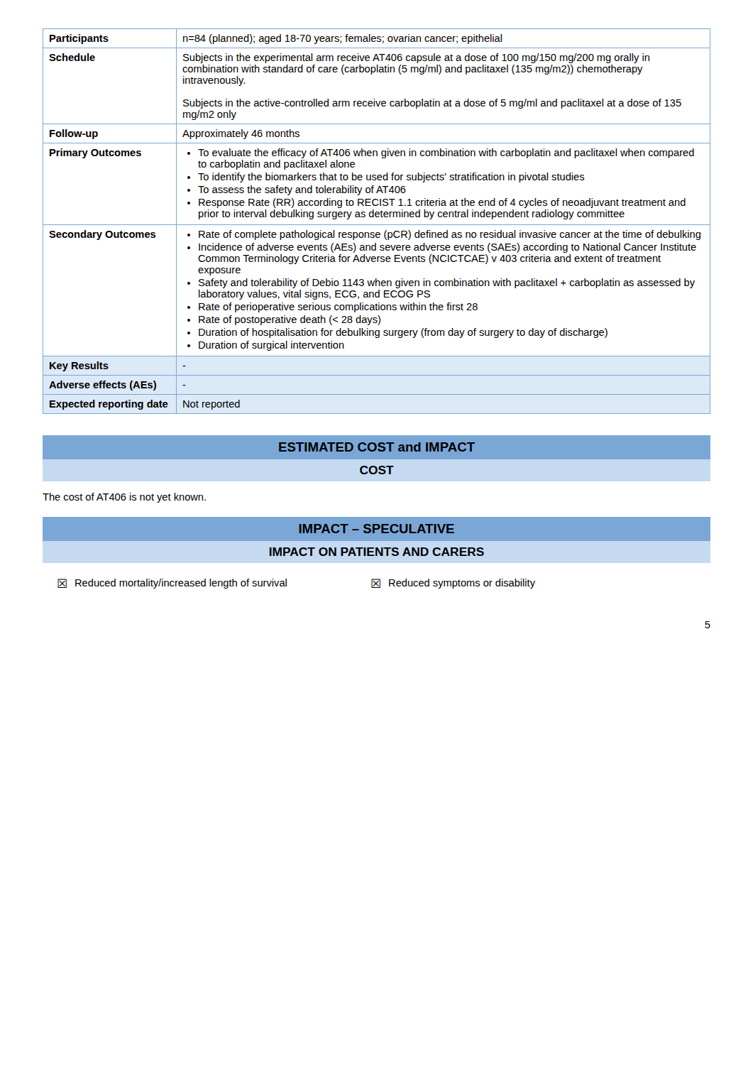| Participants | n=84 (planned); aged 18-70 years; females; ovarian cancer; epithelial |
| Schedule | Subjects in the experimental arm receive AT406 capsule at a dose of 100 mg/150 mg/200 mg orally in combination with standard of care (carboplatin (5 mg/ml) and paclitaxel (135 mg/m2)) chemotherapy intravenously. Subjects in the active-controlled arm receive carboplatin at a dose of 5 mg/ml and paclitaxel at a dose of 135 mg/m2 only |
| Follow-up | Approximately 46 months |
| Primary Outcomes | To evaluate the efficacy of AT406 when given in combination with carboplatin and paclitaxel when compared to carboplatin and paclitaxel alone To identify the biomarkers that to be used for subjects' stratification in pivotal studies To assess the safety and tolerability of AT406 Response Rate (RR) according to RECIST 1.1 criteria at the end of 4 cycles of neoadjuvant treatment and prior to interval debulking surgery as determined by central independent radiology committee |
| Secondary Outcomes | Rate of complete pathological response (pCR) defined as no residual invasive cancer at the time of debulking Incidence of adverse events (AEs) and severe adverse events (SAEs) according to National Cancer Institute Common Terminology Criteria for Adverse Events (NCICTCAE) v 403 criteria and extent of treatment exposure Safety and tolerability of Debio 1143 when given in combination with paclitaxel + carboplatin as assessed by laboratory values, vital signs, ECG, and ECOG PS Rate of perioperative serious complications within the first 28 Rate of postoperative death (< 28 days) Duration of hospitalisation for debulking surgery (from day of surgery to day of discharge) Duration of surgical intervention |
| Key Results | - |
| Adverse effects (AEs) | - |
| Expected reporting date | Not reported |
ESTIMATED COST and IMPACT
COST
The cost of AT406 is not yet known.
IMPACT – SPECULATIVE
IMPACT ON PATIENTS AND CARERS
☒ Reduced mortality/increased length of survival
☒ Reduced symptoms or disability
5